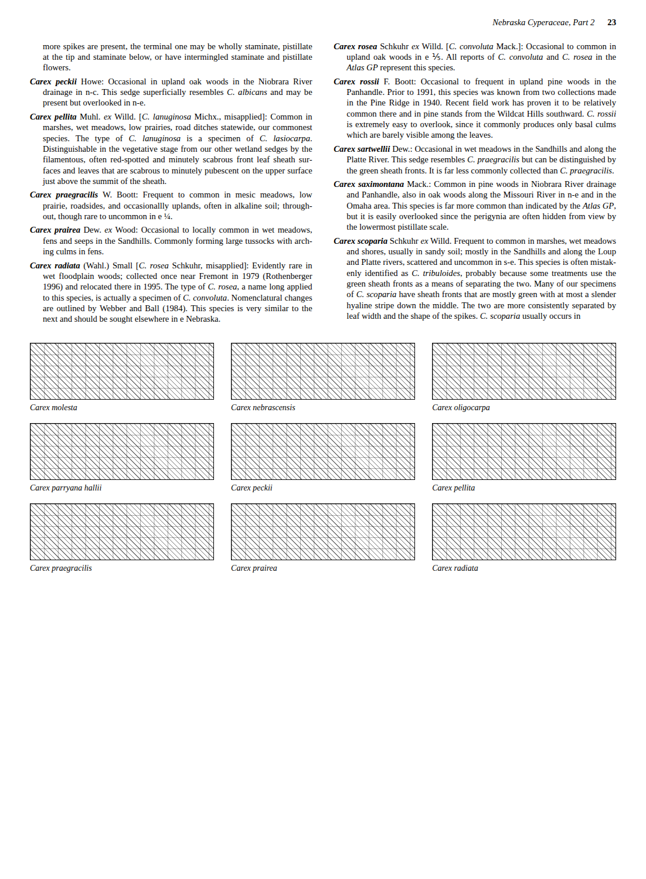Nebraska Cyperaceae, Part 223
more spikes are present, the terminal one may be wholly staminate, pistillate at the tip and staminate below, or have intermingled staminate and pistillate flowers.
Carex peckii Howe: Occasional in upland oak woods in the Niobrara River drainage in n-c. This sedge superficially resembles C. albicans and may be present but overlooked in n-e.
Carex pellita Muhl. ex Willd. [C. lanuginosa Michx., misapplied]: Common in marshes, wet meadows, low prairies, road ditches statewide, our commonest species. The type of C. lanuginosa is a specimen of C. lasiocarpa. Distinguishable in the vegetative stage from our other wetland sedges by the filamentous, often red-spotted and minutely scabrous front leaf sheath surfaces and leaves that are scabrous to minutely pubescent on the upper surface just above the summit of the sheath.
Carex praegracilis W. Boott: Frequent to common in mesic meadows, low prairie, roadsides, and occasionallly uplands, often in alkaline soil; throughout, though rare to uncommon in e ¼.
Carex prairea Dew. ex Wood: Occasional to locally common in wet meadows, fens and seeps in the Sandhills. Commonly forming large tussocks with arching culms in fens.
Carex radiata (Wahl.) Small [C. rosea Schkuhr, misapplied]: Evidently rare in wet floodplain woods; collected once near Fremont in 1979 (Rothenberger 1996) and relocated there in 1995. The type of C. rosea, a name long applied to this species, is actually a specimen of C. convoluta. Nomenclatural changes are outlined by Webber and Ball (1984). This species is very similar to the next and should be sought elsewhere in e Nebraska.
Carex rosea Schkuhr ex Willd. [C. convoluta Mack.]: Occasional to common in upland oak woods in e ⅕. All reports of C. convoluta and C. rosea in the Atlas GP represent this species.
Carex rossii F. Boott: Occasional to frequent in upland pine woods in the Panhandle. Prior to 1991, this species was known from two collections made in the Pine Ridge in 1940. Recent field work has proven it to be relatively common there and in pine stands from the Wildcat Hills southward. C. rossii is extremely easy to overlook, since it commonly produces only basal culms which are barely visible among the leaves.
Carex sartwellii Dew.: Occasional in wet meadows in the Sandhills and along the Platte River. This sedge resembles C. praegracilis but can be distinguished by the green sheath fronts. It is far less commonly collected than C. praegracilis.
Carex saximontana Mack.: Common in pine woods in Niobrara River drainage and Panhandle, also in oak woods along the Missouri River in n-e and in the Omaha area. This species is far more common than indicated by the Atlas GP, but it is easily overlooked since the perigynia are often hidden from view by the lowermost pistillate scale.
Carex scoparia Schkuhr ex Willd. Frequent to common in marshes, wet meadows and shores, usually in sandy soil; mostly in the Sandhills and along the Loup and Platte rivers, scattered and uncommon in s-e. This species is often mistakenly identified as C. tribuloides, probably because some treatments use the green sheath fronts as a means of separating the two. Many of our specimens of C. scoparia have sheath fronts that are mostly green with at most a slender hyaline stripe down the middle. The two are more consistently separated by leaf width and the shape of the spikes. C. scoparia usually occurs in
Carex molesta
Carex nebrascensis
Carex oligocarpa
Carex parryana hallii
Carex peckii
Carex pellita
Carex praegracilis
Carex prairea
Carex radiata